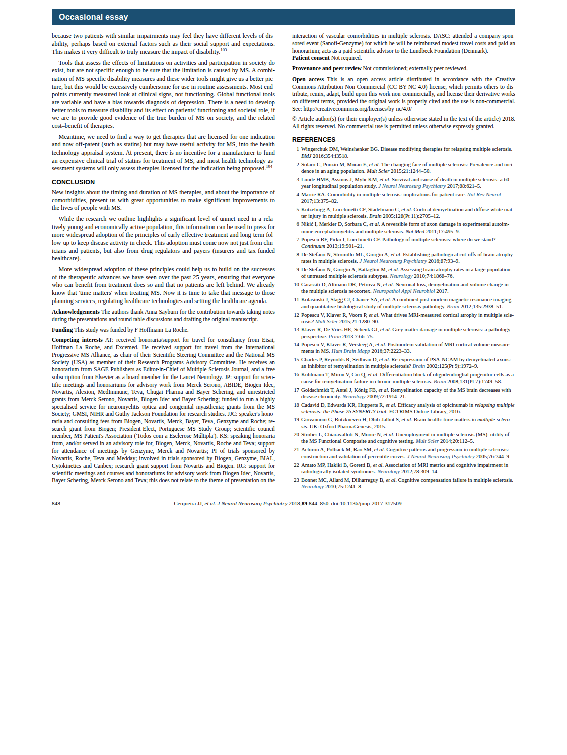Occasional essay
J Neurol Neurosurg Psychiatry: first published as 10.1136/jnnp-2017-317509 on 4 April 2018. Downloaded from http://jnnp.bmj.com/ on 3 July 2019 by guest. Protected by copyright.
because two patients with similar impairments may feel they have different levels of disability, perhaps based on external factors such as their social support and expectations. This makes it very difficult to truly measure the impact of disability.103
Tools that assess the effects of limitations on activities and participation in society do exist, but are not specific enough to be sure that the limitation is caused by MS. A combination of MS-specific disability measures and these wider tools might give us a better picture, but this would be excessively cumbersome for use in routine assessments. Most endpoints currently measured look at clinical signs, not functioning. Global functional tools are variable and have a bias towards diagnosis of depression. There is a need to develop better tools to measure disability and its effect on patients' functioning and societal role, if we are to provide good evidence of the true burden of MS on society, and the related cost–benefit of therapies.
Meantime, we need to find a way to get therapies that are licensed for one indication and now off-patent (such as statins) but may have useful activity for MS, into the health technology appraisal system. At present, there is no incentive for a manufacturer to fund an expensive clinical trial of statins for treatment of MS, and most health technology assessment systems will only assess therapies licensed for the indication being proposed.104
Conclusion
New insights about the timing and duration of MS therapies, and about the importance of comorbidities, present us with great opportunities to make significant improvements to the lives of people with MS.
While the research we outline highlights a significant level of unmet need in a relatively young and economically active population, this information can be used to press for more widespread adoption of the principles of early effective treatment and long-term follow-up to keep disease activity in check. This adoption must come now not just from clinicians and patients, but also from drug regulators and payers (insurers and tax-funded healthcare).
More widespread adoption of these principles could help us to build on the successes of the therapeutic advances we have seen over the past 25 years, ensuring that everyone who can benefit from treatment does so and that no patients are left behind. We already know that 'time matters' when treating MS. Now it is time to take that message to those planning services, regulating healthcare technologies and setting the healthcare agenda.
Acknowledgements The authors thank Anna Sayburn for the contribution towards taking notes during the presentations and round table discussions and drafting the original manuscript.
Funding This study was funded by F Hoffmann-La Roche.
Competing interests AT: received honoraria/support for travel for consultancy from Eisai, Hoffman La Roche, and Excemed. He received support for travel from the International Progressive MS Alliance, as chair of their Scientific Steering Committee and the National MS Society (USA) as member of their Research Programs Advisory Committee. He receives an honorarium from SAGE Publishers as Editor-in-Chief of Multiple Sclerosis Journal, and a free subscription from Elsevier as a board member for the Lancet Neurology. JP: support for scientific meetings and honorariums for advisory work from Merck Serono, ABIDE, Biogen Idec, Novartis, Alexion, MedImmune, Teva, Chugai Pharma and Bayer Schering, and unrestricted grants from Merck Serono, Novartis, Biogen Idec and Bayer Schering; funded to run a highly specialised service for neuromyelitis optica and congenital myasthenia; grants from the MS Society; GMSI, NIHR and Guthy-Jackson Foundation for research studies. JJC: speaker's honoraria and consulting fees from Biogen, Novartis, Merck, Bayer, Teva, Genzyme and Roche; research grant from Biogen; President-Elect, Portuguese MS Study Group; scientific council member, MS Patient's Association ('Todos com a Esclerose Múltipla'). KS: speaking honoraria from, and/or served in an advisory role for, Biogen, Merck, Novartis, Roche and Teva; support for attendance of meetings by Genzyme, Merck and Novartis; PI of trials sponsored by Novartis, Roche, Teva and Medday; involved in trials sponsored by Biogen, Genzyme, BIAL, Cytokinetics and Canbex; research grant support from Novartis and Biogen. RG: support for scientific meetings and courses and honorariums for advisory work from Biogen Idec, Novartis, Bayer Schering, Merck Serono and Teva; this does not relate to the theme of presentation on the interaction of vascular comorbidities in multiple sclerosis. DASC: attended a company-sponsored event (Sanofi-Genzyme) for which he will be reimbursed modest travel costs and paid an honorarium; acts as a paid scientific advisor to the Lundbeck Foundation (Denmark).
Patient consent Not required.
Provenance and peer review Not commissioned; externally peer reviewed.
Open access This is an open access article distributed in accordance with the Creative Commons Attribution Non Commercial (CC BY-NC 4.0) license, which permits others to distribute, remix, adapt, build upon this work non-commercially, and license their derivative works on different terms, provided the original work is properly cited and the use is non-commercial. See: http://creativecommons.org/licenses/by-nc/4.0/
© Article author(s) (or their employer(s) unless otherwise stated in the text of the article) 2018. All rights reserved. No commercial use is permitted unless otherwise expressly granted.
References
Wingerchuk DM, Weinshenker BG. Disease modifying therapies for relapsing multiple sclerosis. BMJ 2016;354:i3518.
Solaro C, Ponzio M, Moran E, et al. The changing face of multiple sclerosis: Prevalence and incidence in an aging population. Mult Scler 2015;21:1244–50.
Lunde HMB, Assmus J, Myhr KM, et al. Survival and cause of death in multiple sclerosis: a 60-year longitudinal population study. J Neurol Neurosurg Psychiatry 2017;88:621–5.
Marrie RA. Comorbidity in multiple sclerosis: implications for patient care. Nat Rev Neurol 2017;13:375–82.
Kutzelnigg A, Lucchinetti CF, Stadelmann C, et al. Cortical demyelination and diffuse white matter injury in multiple sclerosis. Brain 2005;128(Pt 11):2705–12.
Nikić I, Merkler D, Sorbara C, et al. A reversible form of axon damage in experimental autoimmune encephalomyelitis and multiple sclerosis. Nat Med 2011;17:495–9.
Popescu BF, Pirko I, Lucchinetti CF. Pathology of multiple sclerosis: where do we stand? Continuum 2013;19:901–21.
De Stefano N, Stromillo ML, Giorgio A, et al. Establishing pathological cut-offs of brain atrophy rates in multiple sclerosis. J Neurol Neurosurg Psychiatry 2016;87:93–9.
De Stefano N, Giorgio A, Battaglini M, et al. Assessing brain atrophy rates in a large population of untreated multiple sclerosis subtypes. Neurology 2010;74:1868–76.
Carassiti D, Altmann DR, Petrova N, et al. Neuronal loss, demyelination and volume change in the multiple sclerosis neocortex. Neuropathol Appl Neurobiol 2017.
Kolasinski J, Stagg CJ, Chance SA, et al. A combined post-mortem magnetic resonance imaging and quantitative histological study of multiple sclerosis pathology. Brain 2012;135:2938–51.
Popescu V, Klaver R, Voorn P, et al. What drives MRI-measured cortical atrophy in multiple sclerosis? Mult Scler 2015;21:1280–90.
Klaver R, De Vries HE, Schenk GJ, et al. Grey matter damage in multiple sclerosis: a pathology perspective. Prion 2013 7:66–75.
Popescu V, Klaver R, Versteeg A, et al. Postmortem validation of MRI cortical volume measurements in MS. Hum Brain Mapp 2016;37:2223–33.
Charles P, Reynolds R, Seilhean D, et al. Re-expression of PSA-NCAM by demyelinated axons: an inhibitor of remyelination in multiple sclerosis? Brain 2002;125(Pt 9):1972–9.
Kuhlmann T, Miron V, Cui Q, et al. Differentiation block of oligodendroglial progenitor cells as a cause for remyelination failure in chronic multiple sclerosis. Brain 2008;131(Pt 7):1749–58.
Goldschmidt T, Antel J, König FB, et al. Remyelination capacity of the MS brain decreases with disease chronicity. Neurology 2009;72:1914–21.
Cadavid D, Edwards KR, Hupperts R, et al. Efficacy analysis of opicinumab in relapsing multiple sclerosis: the Phase 2b SYNERGY trial: ECTRIMS Online Library, 2016.
Giovannoni G, Butzkueven H, Dhib-Jalbut S, et al. Brain health: time matters in multiple sclerosis. UK: Oxford PharmaGenesis, 2015.
Strober L, Chiaravalloti N, Moore N, et al. Unemployment in multiple sclerosis (MS): utility of the MS Functional Composite and cognitive testing. Mult Scler 2014;20:112–5.
Achiron A, Polliack M, Rao SM, et al. Cognitive patterns and progression in multiple sclerosis: construction and validation of percentile curves. J Neurol Neurosurg Psychiatry 2005;76:744–9.
Amato MP, Hakiki B, Goretti B, et al. Association of MRI metrics and cognitive impairment in radiologically isolated syndromes. Neurology 2012;78:309–14.
Bonnet MC, Allard M, Dilharreguy B, et al. Cognitive compensation failure in multiple sclerosis. Neurology 2010;75:1241–8.
848
Cerqueira JJ, et al. J Neurol Neurosurg Psychiatry 2018;89:844–850. doi:10.1136/jnnp-2017-317509